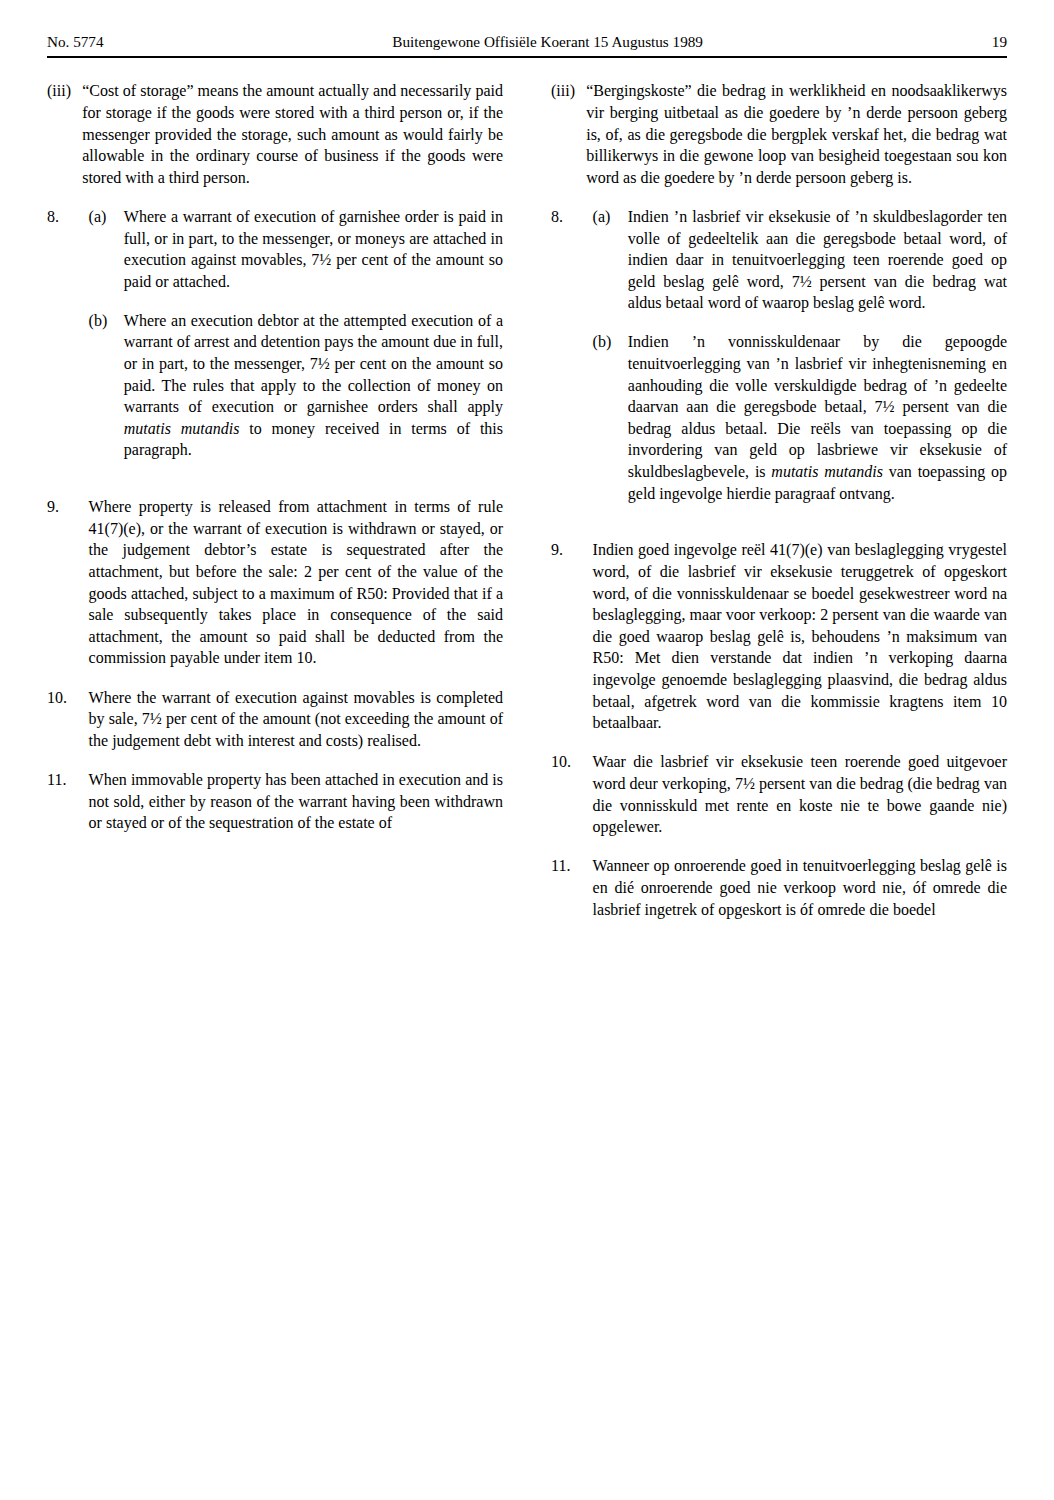No. 5774 Buitengewone Offisiële Koerant 15 Augustus 1989 19
(iii) “Cost of storage” means the amount actually and necessarily paid for storage if the goods were stored with a third person or, if the messenger provided the storage, such amount as would fairly be allowable in the ordinary course of business if the goods were stored with a third person.
8.
(a) Where a warrant of execution of garnishee order is paid in full, or in part, to the messenger, or moneys are attached in execution against movables, 7½ per cent of the amount so paid or attached.
(b) Where an execution debtor at the attempted execution of a warrant of arrest and detention pays the amount due in full, or in part, to the messenger, 7½ per cent on the amount so paid. The rules that apply to the collection of money on warrants of execution or garnishee orders shall apply mutatis mutandis to money received in terms of this paragraph.
9. Where property is released from attachment in terms of rule 41(7)(e), or the warrant of execution is withdrawn or stayed, or the judgement debtor’s estate is sequestrated after the attachment, but before the sale: 2 per cent of the value of the goods attached, subject to a maximum of R50: Provided that if a sale subsequently takes place in consequence of the said attachment, the amount so paid shall be deducted from the commission payable under item 10.
10. Where the warrant of execution against movables is completed by sale, 7½ per cent of the amount (not exceeding the amount of the judgement debt with interest and costs) realised.
11. When immovable property has been attached in execution and is not sold, either by reason of the warrant having been withdrawn or stayed or of the sequestration of the estate of
(iii) “Bergingskoste” die bedrag in werklikheid en noodsaaklikerwys vir berging uitbetaal as die goedere by ’n derde persoon geberg is, of, as die geregsbode die bergplek verskaf het, die bedrag wat billikerwys in die gewone loop van besigheid toegestaan sou kon word as die goedere by ’n derde persoon geberg is.
8.
(a) Indien ’n lasbrief vir eksekusie of ’n skuldbeslagorder ten volle of gedeeltelik aan die geregsbode betaal word, of indien daar in tenuitvoerlegging teen roerende goed op geld beslag gelê word, 7½ persent van die bedrag wat aldus betaal word of waarop beslag gelê word.
(b) Indien ’n vonnisskuldenaar by die gepoogde tenuitvoerlegging van ’n lasbrief vir inhegtenisneming en aanhouding die volle verskuldigde bedrag of ’n gedeelte daarvan aan die geregsbode betaal, 7½ persent van die bedrag aldus betaal. Die reëls van toepassing op die invordering van geld op lasbriewe vir eksekusie of skuldbeslagbevele, is mutatis mutandis van toepassing op geld ingevolge hierdie paragraaf ontvang.
9. Indien goed ingevolge reël 41(7)(e) van beslaglegging vrygestel word, of die lasbrief vir eksekusie teruggetrek of opgeskort word, of die vonnisskuldenaar se boedel gesekwestreer word na beslaglegging, maar voor verkoop: 2 persent van die waarde van die goed waarop beslag gelê is, behoudens ’n maksimum van R50: Met dien verstande dat indien ’n verkoping daarna ingevolge genoemde beslaglegging plaasvind, die bedrag aldus betaal, afgetrek word van die kommissie kragtens item 10 betaalbaar.
10. Waar die lasbrief vir eksekusie teen roerende goed uitgevoer word deur verkoping, 7½ persent van die bedrag (die bedrag van die vonnisskuld met rente en koste nie te bowe gaande nie) opgelewer.
11. Wanneer op onroerende goed in tenuitvoerlegging beslag gelê is en dié onroerende goed nie verkoop word nie, óf omrede die lasbrief ingetrek of opgeskort is óf omrede die boedel